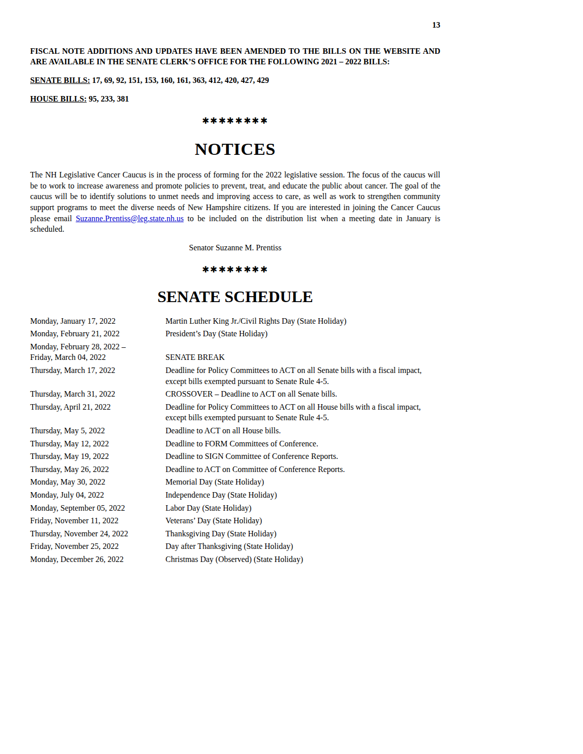13
Fiscal note additions and updates have been amended to the bills on the website and are available in the Senate Clerk’s Office for the following 2021 – 2022 bills:
Senate Bills: 17, 69, 92, 151, 153, 160, 161, 363, 412, 420, 427, 429
House Bills: 95, 233, 381
✱✱✱✱✱✱✱✱
NOTICES
The NH Legislative Cancer Caucus is in the process of forming for the 2022 legislative session. The focus of the caucus will be to work to increase awareness and promote policies to prevent, treat, and educate the public about cancer. The goal of the caucus will be to identify solutions to unmet needs and improving access to care, as well as work to strengthen community support programs to meet the diverse needs of New Hampshire citizens. If you are interested in joining the Cancer Caucus please email Suzanne.Prentiss@leg.state.nh.us to be included on the distribution list when a meeting date in January is scheduled.
Senator Suzanne M. Prentiss
✱✱✱✱✱✱✱✱
SENATE SCHEDULE
| Monday, January 17, 2022 | Martin Luther King Jr./Civil Rights Day (State Holiday) |
| Monday, February 21, 2022 | President’s Day (State Holiday) |
| Monday, February 28, 2022 – Friday, March 04, 2022 | SENATE BREAK |
| Thursday, March 17, 2022 | Deadline for Policy Committees to ACT on all Senate bills with a fiscal impact, except bills exempted pursuant to Senate Rule 4-5. |
| Thursday, March 31, 2022 | CROSSOVER – Deadline to ACT on all Senate bills. |
| Thursday, April 21, 2022 | Deadline for Policy Committees to ACT on all House bills with a fiscal impact, except bills exempted pursuant to Senate Rule 4-5. |
| Thursday, May 5, 2022 | Deadline to ACT on all House bills. |
| Thursday, May 12, 2022 | Deadline to FORM Committees of Conference. |
| Thursday, May 19, 2022 | Deadline to SIGN Committee of Conference Reports. |
| Thursday, May 26, 2022 | Deadline to ACT on Committee of Conference Reports. |
| Monday, May 30, 2022 | Memorial Day (State Holiday) |
| Monday, July 04, 2022 | Independence Day (State Holiday) |
| Monday, September 05, 2022 | Labor Day (State Holiday) |
| Friday, November 11, 2022 | Veterans’ Day (State Holiday) |
| Thursday, November 24, 2022 | Thanksgiving Day (State Holiday) |
| Friday, November 25, 2022 | Day after Thanksgiving (State Holiday) |
| Monday, December 26, 2022 | Christmas Day (Observed) (State Holiday) |